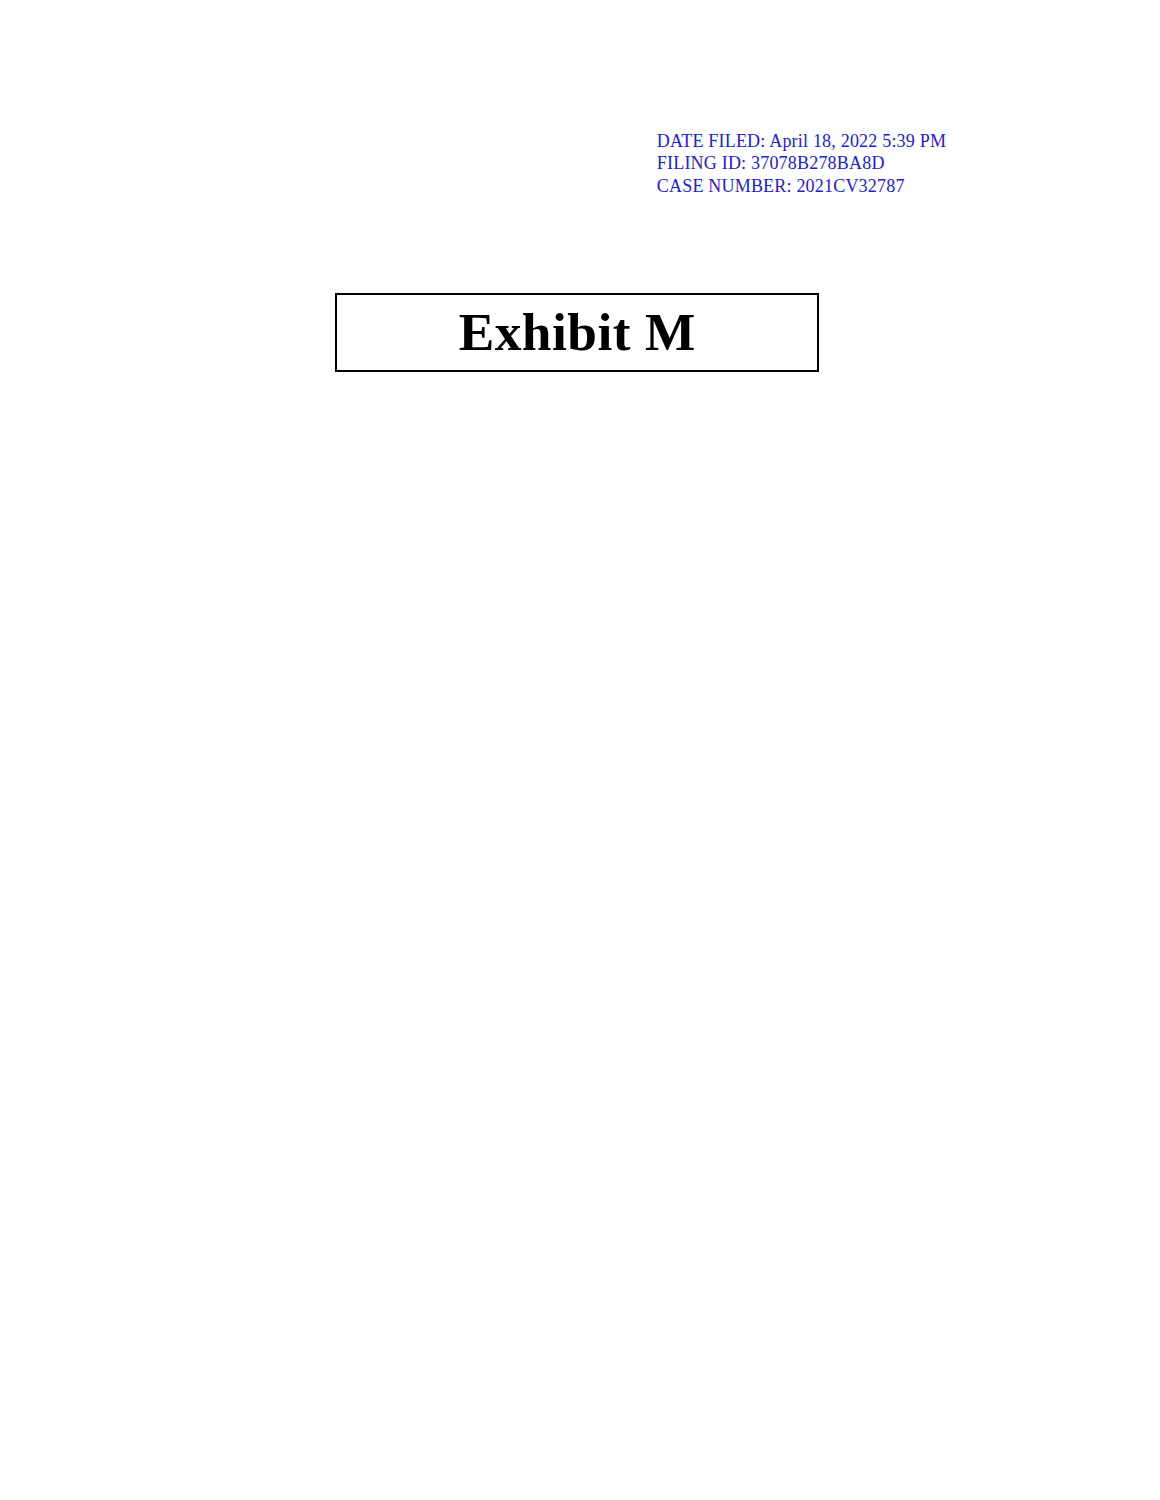DATE FILED: April 18, 2022 5:39 PM
FILING ID: 37078B278BA8D
CASE NUMBER: 2021CV32787
Exhibit M